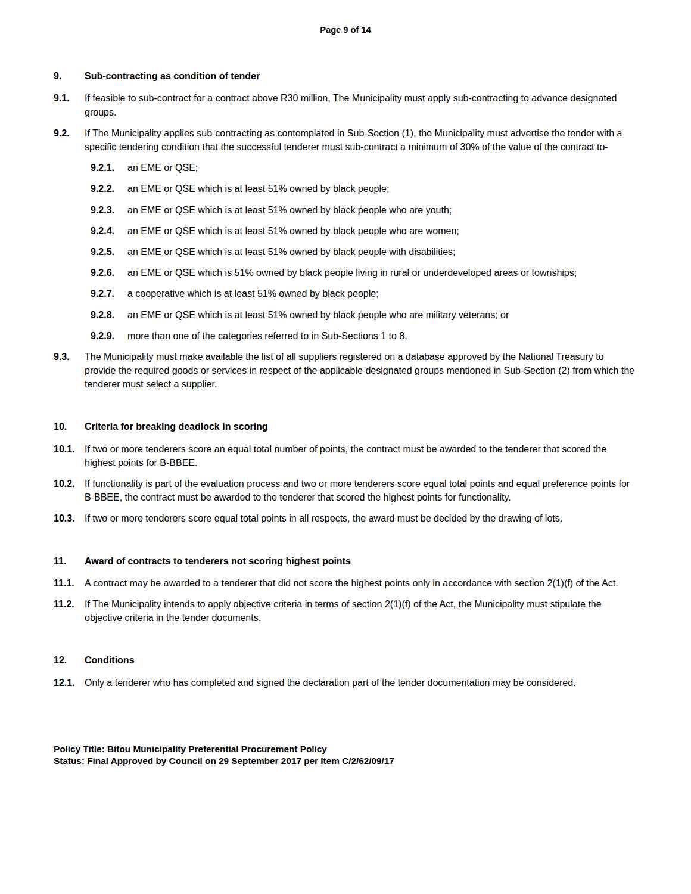Page 9 of 14
9.
Sub-contracting as condition of tender
9.1. If feasible to sub-contract for a contract above R30 million, The Municipality must apply sub-contracting to advance designated groups.
9.2. If The Municipality applies sub-contracting as contemplated in Sub-Section (1), the Municipality must advertise the tender with a specific tendering condition that the successful tenderer must sub-contract a minimum of 30% of the value of the contract to-
9.2.1. an EME or QSE;
9.2.2. an EME or QSE which is at least 51% owned by black people;
9.2.3. an EME or QSE which is at least 51% owned by black people who are youth;
9.2.4. an EME or QSE which is at least 51% owned by black people who are women;
9.2.5. an EME or QSE which is at least 51% owned by black people with disabilities;
9.2.6. an EME or QSE which is 51% owned by black people living in rural or underdeveloped areas or townships;
9.2.7. a cooperative which is at least 51% owned by black people;
9.2.8. an EME or QSE which is at least 51% owned by black people who are military veterans; or
9.2.9. more than one of the categories referred to in Sub-Sections 1 to 8.
9.3. The Municipality must make available the list of all suppliers registered on a database approved by the National Treasury to provide the required goods or services in respect of the applicable designated groups mentioned in Sub-Section (2) from which the tenderer must select a supplier.
10.
Criteria for breaking deadlock in scoring
10.1. If two or more tenderers score an equal total number of points, the contract must be awarded to the tenderer that scored the highest points for B-BBEE.
10.2. If functionality is part of the evaluation process and two or more tenderers score equal total points and equal preference points for B-BBEE, the contract must be awarded to the tenderer that scored the highest points for functionality.
10.3. If two or more tenderers score equal total points in all respects, the award must be decided by the drawing of lots.
11.
Award of contracts to tenderers not scoring highest points
11.1. A contract may be awarded to a tenderer that did not score the highest points only in accordance with section 2(1)(f) of the Act.
11.2. If The Municipality intends to apply objective criteria in terms of section 2(1)(f) of the Act, the Municipality must stipulate the objective criteria in the tender documents.
12.
Conditions
12.1. Only a tenderer who has completed and signed the declaration part of the tender documentation may be considered.
Policy Title: Bitou Municipality Preferential Procurement Policy
Status: Final Approved by Council on 29 September 2017 per Item C/2/62/09/17